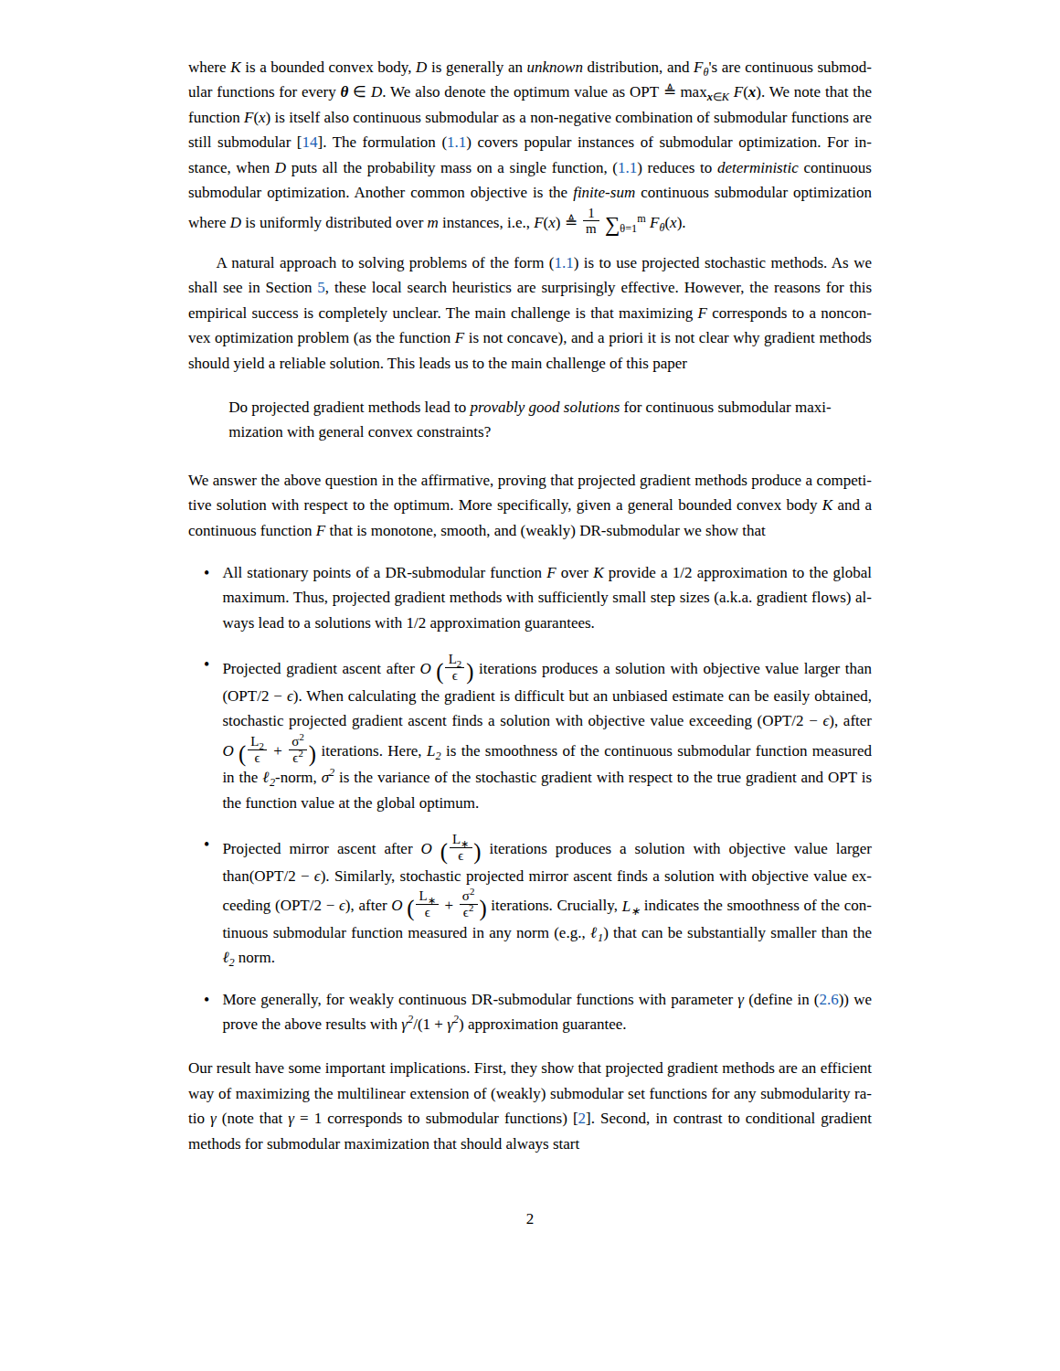where K is a bounded convex body, D is generally an unknown distribution, and Fθ's are continuous submodular functions for every θ ∈ D. We also denote the optimum value as OPT ≜ maxx∈K F(x). We note that the function F(x) is itself also continuous submodular as a non-negative combination of submodular functions are still submodular [14]. The formulation (1.1) covers popular instances of submodular optimization. For instance, when D puts all the probability mass on a single function, (1.1) reduces to deterministic continuous submodular optimization. Another common objective is the finite-sum continuous submodular optimization where D is uniformly distributed over m instances, i.e., F(x) ≜ 1 m ∑θ=1m Fθ(x).
A natural approach to solving problems of the form (1.1) is to use projected stochastic methods. As we shall see in Section 5, these local search heuristics are surprisingly effective. However, the reasons for this empirical success is completely unclear. The main challenge is that maximizing F corresponds to a nonconvex optimization problem (as the function F is not concave), and a priori it is not clear why gradient methods should yield a reliable solution. This leads us to the main challenge of this paper
Do projected gradient methods lead to provably good solutions for continuous submodular maximization with general convex constraints?
We answer the above question in the affirmative, proving that projected gradient methods produce a competitive solution with respect to the optimum. More specifically, given a general bounded convex body K and a continuous function F that is monotone, smooth, and (weakly) DR-submodular we show that
All stationary points of a DR-submodular function F over K provide a 1/2 approximation to the global maximum. Thus, projected gradient methods with sufficiently small step sizes (a.k.a. gradient flows) always lead to a solutions with 1/2 approximation guarantees.
Projected gradient ascent after O (L2 ϵ) iterations produces a solution with objective value larger than (OPT/2 − ϵ). When calculating the gradient is difficult but an unbiased estimate can be easily obtained, stochastic projected gradient ascent finds a solution with objective value exceeding (OPT/2 − ϵ), after O (L2 ϵ + σ2 ϵ2) iterations. Here, L2 is the smoothness of the continuous submodular function measured in the ℓ2-norm, σ2 is the variance of the stochastic gradient with respect to the true gradient and OPT is the function value at the global optimum.
Projected mirror ascent after O (L∗ϵ) iterations produces a solution with objective value larger than(OPT/2 − ϵ). Similarly, stochastic projected mirror ascent finds a solution with objective value exceeding (OPT/2 − ϵ), after O (L∗ϵ + σ2 ϵ2) iterations. Crucially, L∗ indicates the smoothness of the continuous submodular function measured in any norm (e.g., ℓ1) that can be substantially smaller than the ℓ2 norm.
More generally, for weakly continuous DR-submodular functions with parameter γ (define in (2.6)) we prove the above results with γ2/(1 + γ2) approximation guarantee.
Our result have some important implications. First, they show that projected gradient methods are an efficient way of maximizing the multilinear extension of (weakly) submodular set functions for any submodularity ratio γ (note that γ = 1 corresponds to submodular functions) [2]. Second, in contrast to conditional gradient methods for submodular maximization that should always start
2